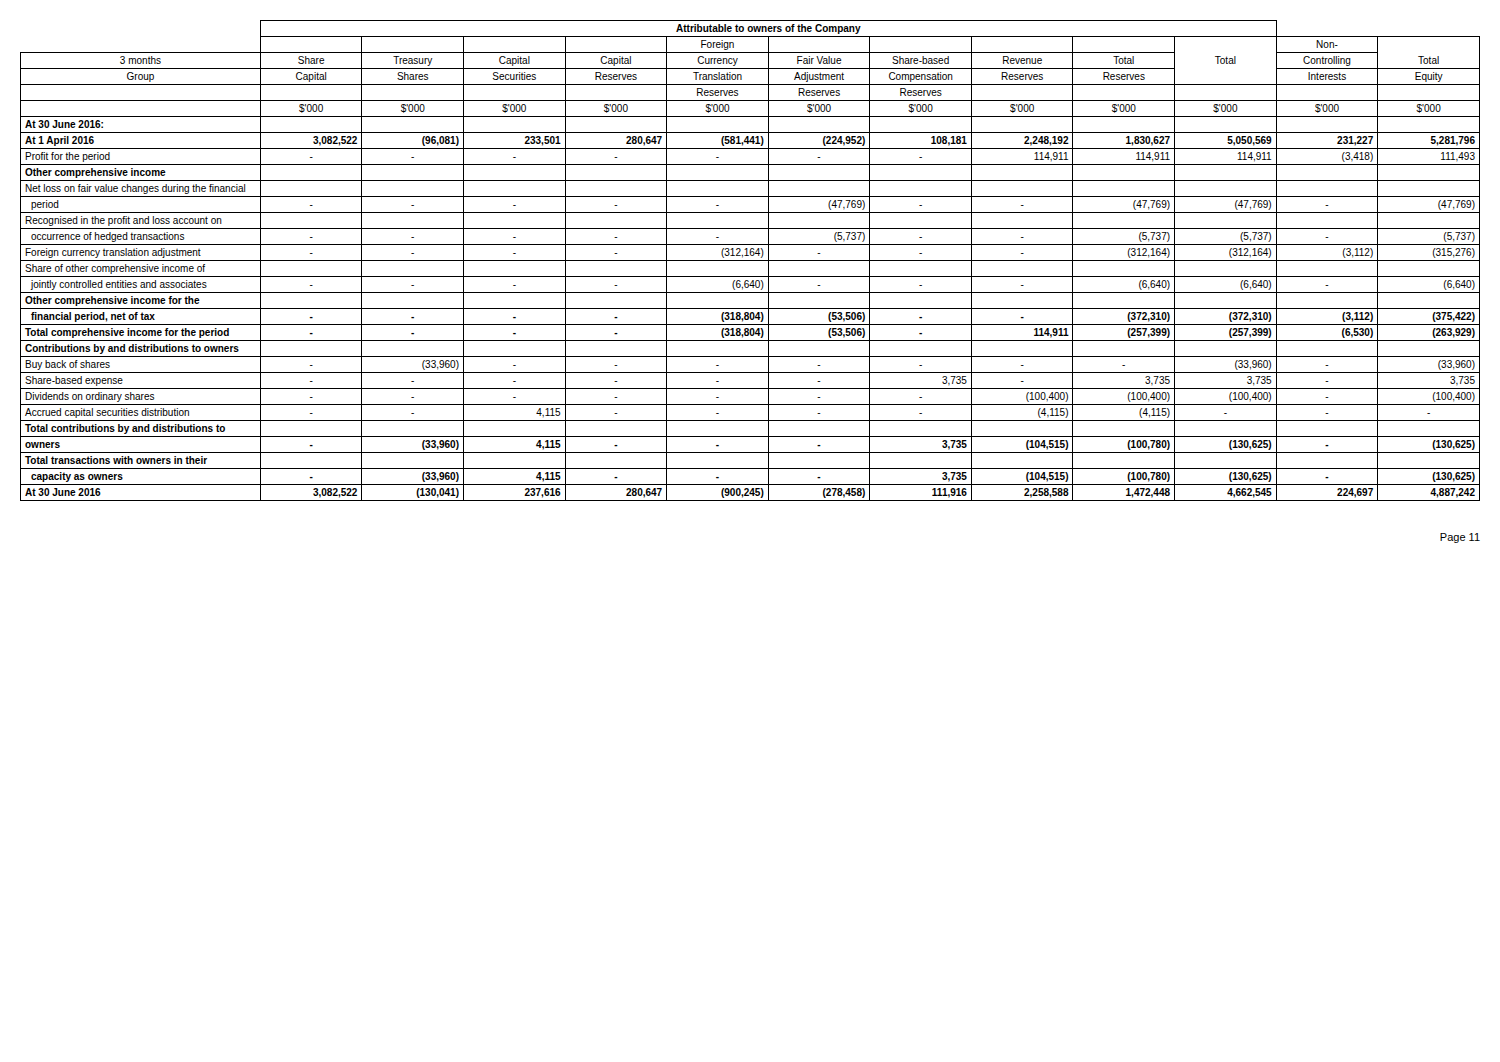| | Attributable to owners of the Company | | |
| | | | | | Foreign | | | | | Total | Non- | Total |
| 3 months | Share | Treasury | Capital | Capital | Currency | Fair Value | Share-based | Revenue | Total | Controlling |
| Group | Capital | Shares | Securities | Reserves | Translation | Adjustment | Compensation | Reserves | Reserves | Interests | Equity |
| | | | | | Reserves | Reserves | Reserves | | | | | |
| | $'000 | $'000 | $'000 | $'000 | $'000 | $'000 | $'000 | $'000 | $'000 | $'000 | $'000 | $'000 |
| At 30 June 2016: | | | | | | | | | | | | |
| At 1 April 2016 | 3,082,522 | (96,081) | 233,501 | 280,647 | (581,441) | (224,952) | 108,181 | 2,248,192 | 1,830,627 | 5,050,569 | 231,227 | 5,281,796 |
| Profit for the period | - | - | - | - | - | - | - | 114,911 | 114,911 | 114,911 | (3,418) | 111,493 |
| Other comprehensive income | | | | | | | | | | | | |
| Net loss on fair value changes during the financial | | | | | | | | | | | | |
| period | - | - | - | - | - | (47,769) | - | - | (47,769) | (47,769) | - | (47,769) |
| Recognised in the profit and loss account on | | | | | | | | | | | | |
| occurrence of hedged transactions | - | - | - | - | - | (5,737) | - | - | (5,737) | (5,737) | - | (5,737) |
| Foreign currency translation adjustment | - | - | - | - | (312,164) | - | - | - | (312,164) | (312,164) | (3,112) | (315,276) |
| Share of other comprehensive income of | | | | | | | | | | | | |
| jointly controlled entities and associates | - | - | - | - | (6,640) | - | - | - | (6,640) | (6,640) | - | (6,640) |
| Other comprehensive income for the | | | | | | | | | | | | |
| financial period, net of tax | - | - | - | - | (318,804) | (53,506) | - | - | (372,310) | (372,310) | (3,112) | (375,422) |
| Total comprehensive income for the period | - | - | - | - | (318,804) | (53,506) | - | 114,911 | (257,399) | (257,399) | (6,530) | (263,929) |
| Contributions by and distributions to owners | | | | | | | | | | | | |
| Buy back of shares | - | (33,960) | - | - | - | - | - | - | - | (33,960) | - | (33,960) |
| Share-based expense | - | - | - | - | - | - | 3,735 | - | 3,735 | 3,735 | - | 3,735 |
| Dividends on ordinary shares | - | - | - | - | - | - | - | (100,400) | (100,400) | (100,400) | - | (100,400) |
| Accrued capital securities distribution | - | - | 4,115 | - | - | - | - | (4,115) | (4,115) | - | - | - |
| Total contributions by and distributions to | | | | | | | | | | | | |
| owners | - | (33,960) | 4,115 | - | - | - | 3,735 | (104,515) | (100,780) | (130,625) | - | (130,625) |
| Total transactions with owners in their | | | | | | | | | | | | |
| capacity as owners | - | (33,960) | 4,115 | - | - | - | 3,735 | (104,515) | (100,780) | (130,625) | - | (130,625) |
| At 30 June 2016 | 3,082,522 | (130,041) | 237,616 | 280,647 | (900,245) | (278,458) | 111,916 | 2,258,588 | 1,472,448 | 4,662,545 | 224,697 | 4,887,242 |
Page 11